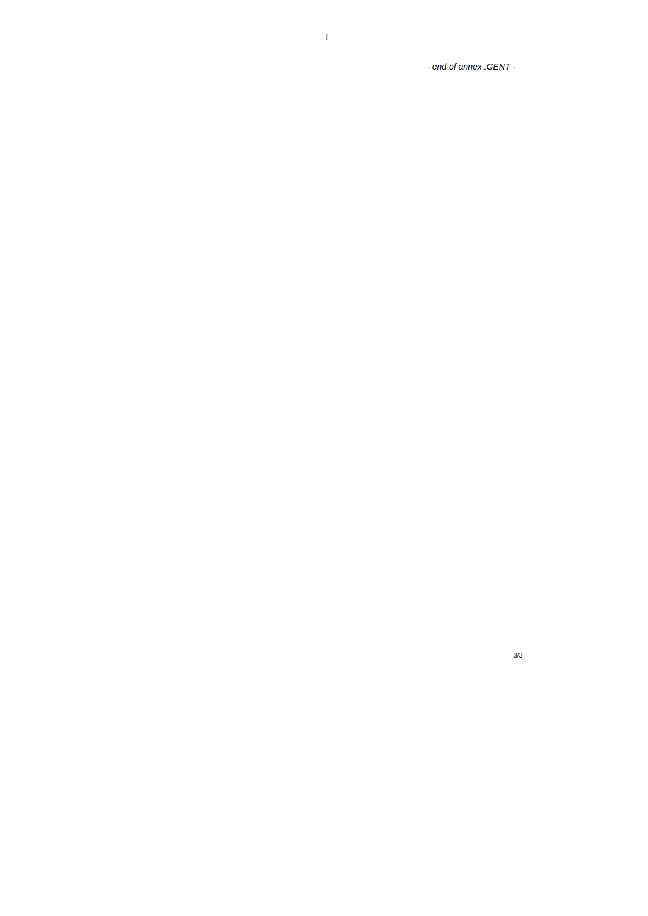I
- end of annex .GENT -
3/3